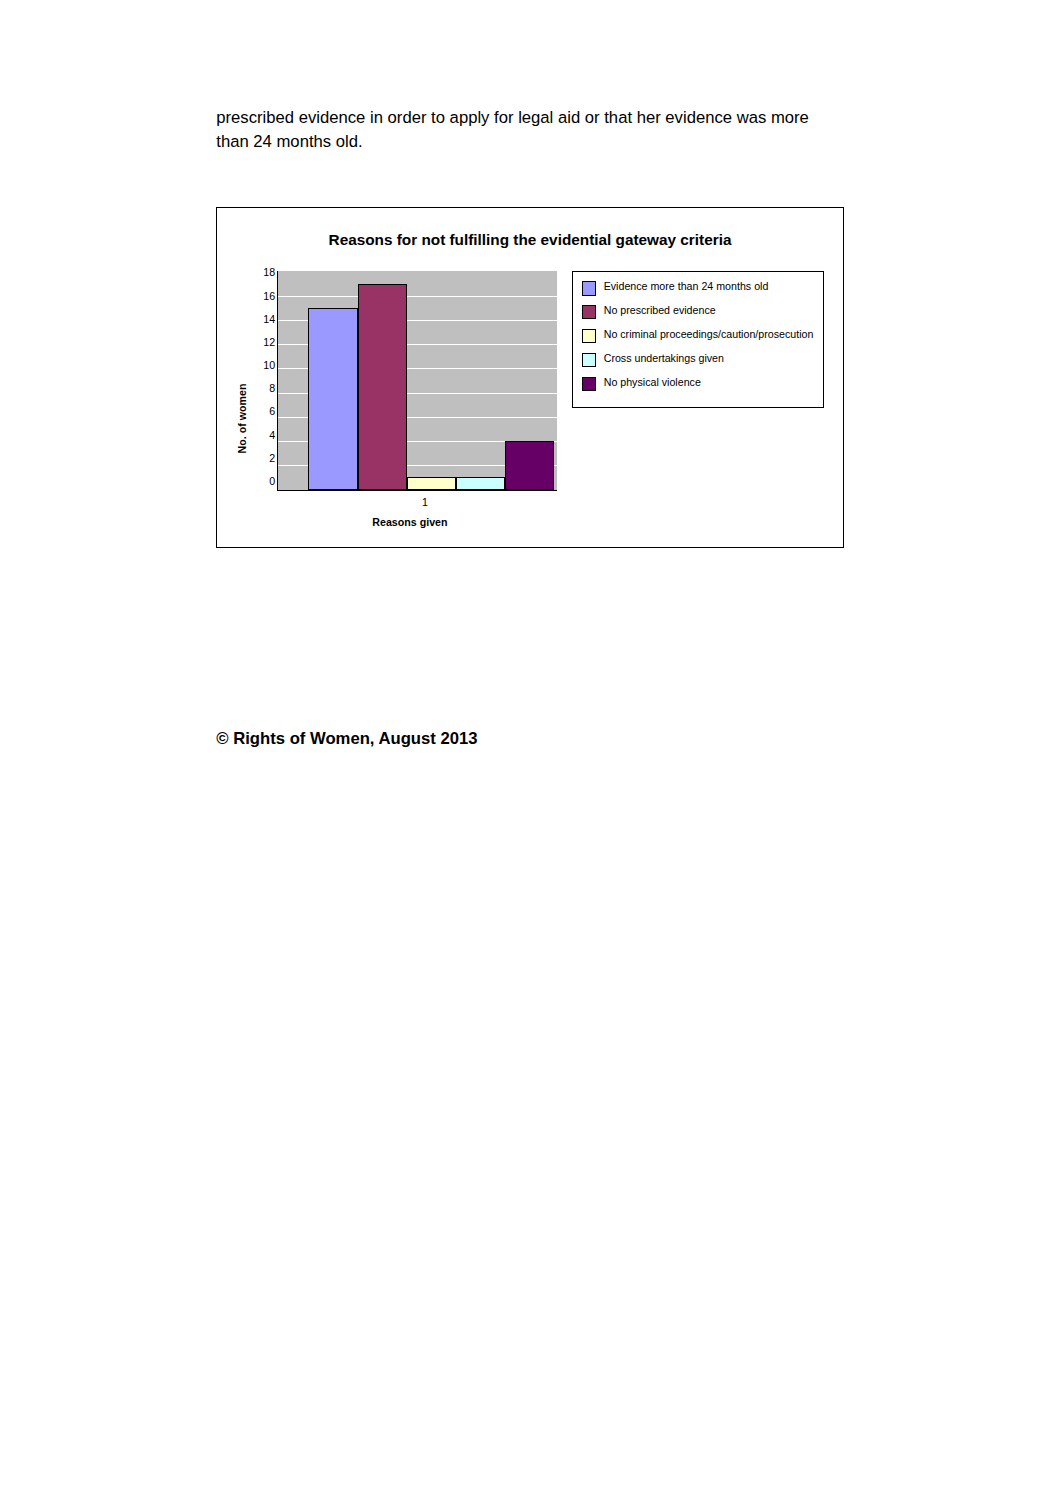prescribed evidence in order to apply for legal aid or that her evidence was more than 24 months old.
Reasons for not fulfilling the evidential gateway criteria
No. of women
18 16 14 12 10 8 6 4 2 0
1
Reasons given
Evidence more than 24 months old
No prescribed evidence
No criminal proceedings/caution/prosecution
Cross undertakings given
No physical violence
© Rights of Women, August 2013